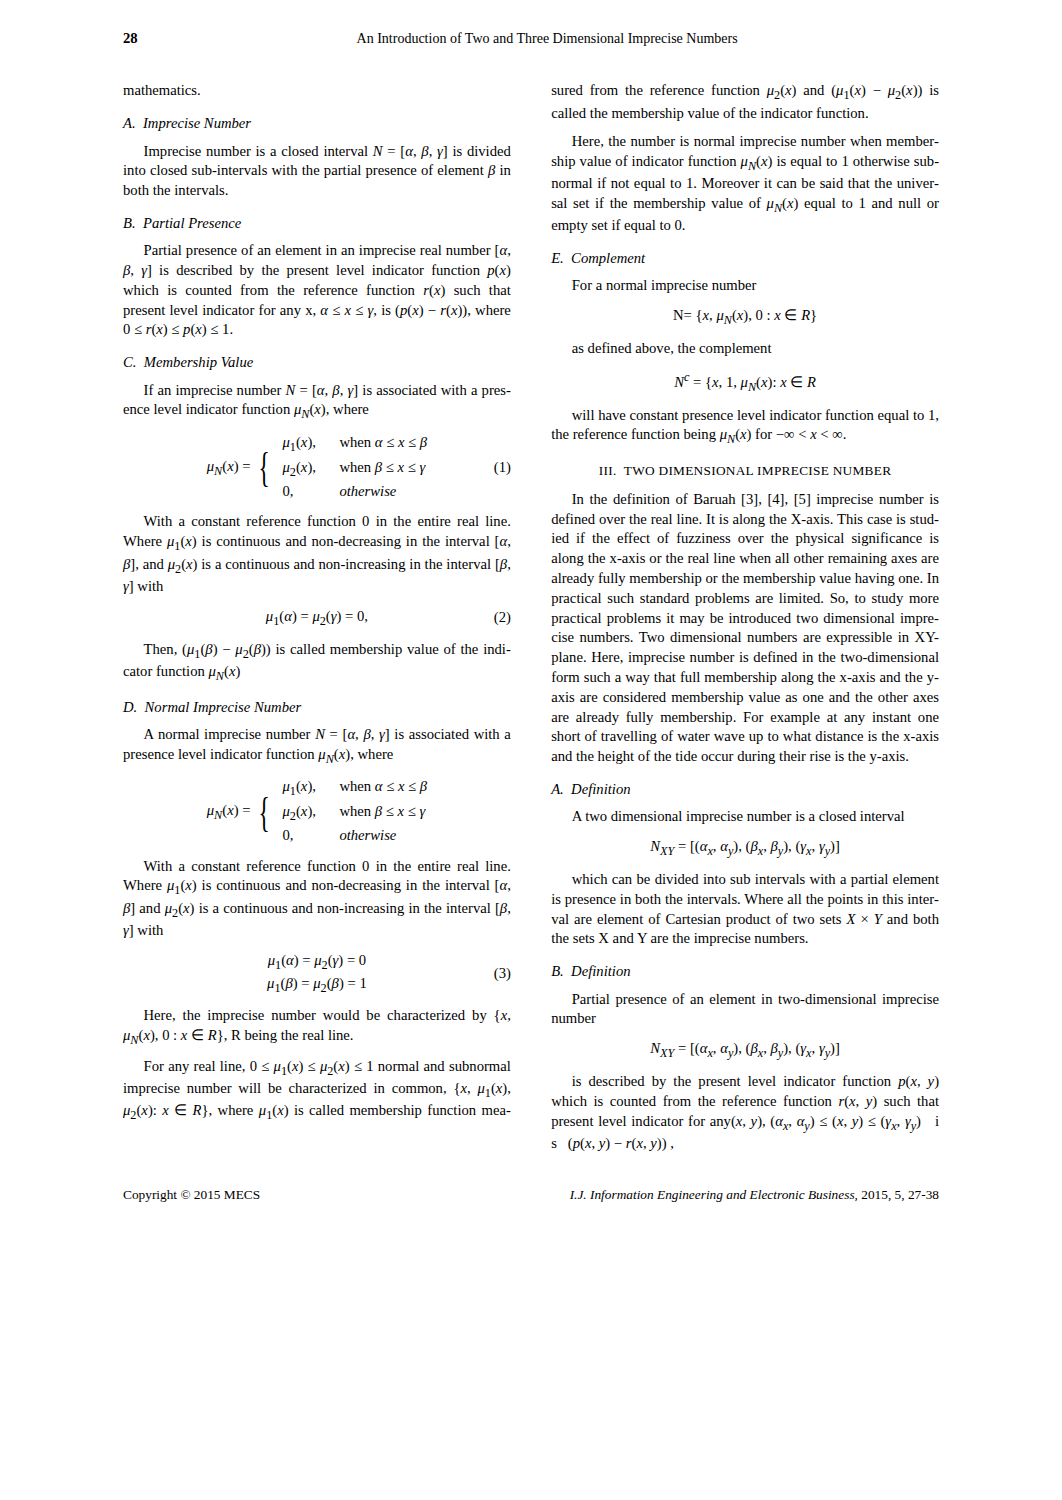28 An Introduction of Two and Three Dimensional Imprecise Numbers
mathematics.
A. Imprecise Number
Imprecise number is a closed interval N = [α, β, γ] is divided into closed sub-intervals with the partial presence of element β in both the intervals.
B. Partial Presence
Partial presence of an element in an imprecise real number [α, β, γ] is described by the present level indicator function p(x) which is counted from the reference function r(x) such that present level indicator for any x, α ≤ x ≤ γ, is (p(x) − r(x)), where 0 ≤ r(x) ≤ p(x) ≤ 1.
C. Membership Value
If an imprecise number N = [α, β, γ] is associated with a presence level indicator function μN(x), where
μN(x) = { μ1(x), when α ≤ x ≤ β μ2(x), when β ≤ x ≤ γ 0, otherwise (1)
With a constant reference function 0 in the entire real line. Where μ1(x) is continuous and non-decreasing in the interval [α, β], and μ2(x) is a continuous and non-increasing in the interval [β, γ] with
μ1(α) = μ2(γ) = 0, (2)
Then, (μ1(β) − μ2(β)) is called membership value of the indicator function μN(x)
D. Normal Imprecise Number
A normal imprecise number N = [α, β, γ] is associated with a presence level indicator function μN(x), where
μN(x) = { μ1(x), when α ≤ x ≤ β μ2(x), when β ≤ x ≤ γ 0, otherwise
With a constant reference function 0 in the entire real line. Where μ1(x) is continuous and non-decreasing in the interval [α, β] and μ2(x) is a continuous and non-increasing in the interval [β, γ] with
μ1(α) = μ2(γ) = 0 μ1(β) = μ2(β) = 1 (3)
Here, the imprecise number would be characterized by {x, μN(x), 0 : x ∈ R}, R being the real line.
For any real line, 0 ≤ μ1(x) ≤ μ2(x) ≤ 1 normal and subnormal imprecise number will be characterized in common, {x, μ1(x), μ2(x): x ∈ R}, where μ1(x) is called membership function measured from the reference function μ2(x) and (μ1(x) − μ2(x)) is called the membership value of the indicator function.
Here, the number is normal imprecise number when membership value of indicator function μN(x) is equal to 1 otherwise subnormal if not equal to 1. Moreover it can be said that the universal set if the membership value of μN(x) equal to 1 and null or empty set if equal to 0.
E. Complement
For a normal imprecise number
N= {x, μN(x), 0 : x ∈ R}
as defined above, the complement
Nc = {x, 1, μN(x): x ∈ R
will have constant presence level indicator function equal to 1, the reference function being μN(x) for −∞ < x < ∞.
III. Two Dimensional Imprecise Number
In the definition of Baruah [3], [4], [5] imprecise number is defined over the real line. It is along the X-axis. This case is studied if the effect of fuzziness over the physical significance is along the x-axis or the real line when all other remaining axes are already fully membership or the membership value having one. In practical such standard problems are limited. So, to study more practical problems it may be introduced two dimensional imprecise numbers. Two dimensional numbers are expressible in XY-plane. Here, imprecise number is defined in the two-dimensional form such a way that full membership along the x-axis and the y-axis are considered membership value as one and the other axes are already fully membership. For example at any instant one short of travelling of water wave up to what distance is the x-axis and the height of the tide occur during their rise is the y-axis.
A. Definition
A two dimensional imprecise number is a closed interval
NXY = [(αx, αy), (βx, βy), (γx, γy)]
which can be divided into sub intervals with a partial element is presence in both the intervals. Where all the points in this interval are element of Cartesian product of two sets X × Y and both the sets X and Y are the imprecise numbers.
B. Definition
Partial presence of an element in two-dimensional imprecise number
NXY = [(αx, αy), (βx, βy), (γx, γy)]
is described by the present level indicator function p(x, y) which is counted from the reference function r(x, y) such that present level indicator for any(x, y), (αx, αy) ≤ (x, y) ≤ (γx, γy) i s (p(x, y) − r(x, y)) ,
Copyright © 2015 MECS I.J. Information Engineering and Electronic Business, 2015, 5, 27-38